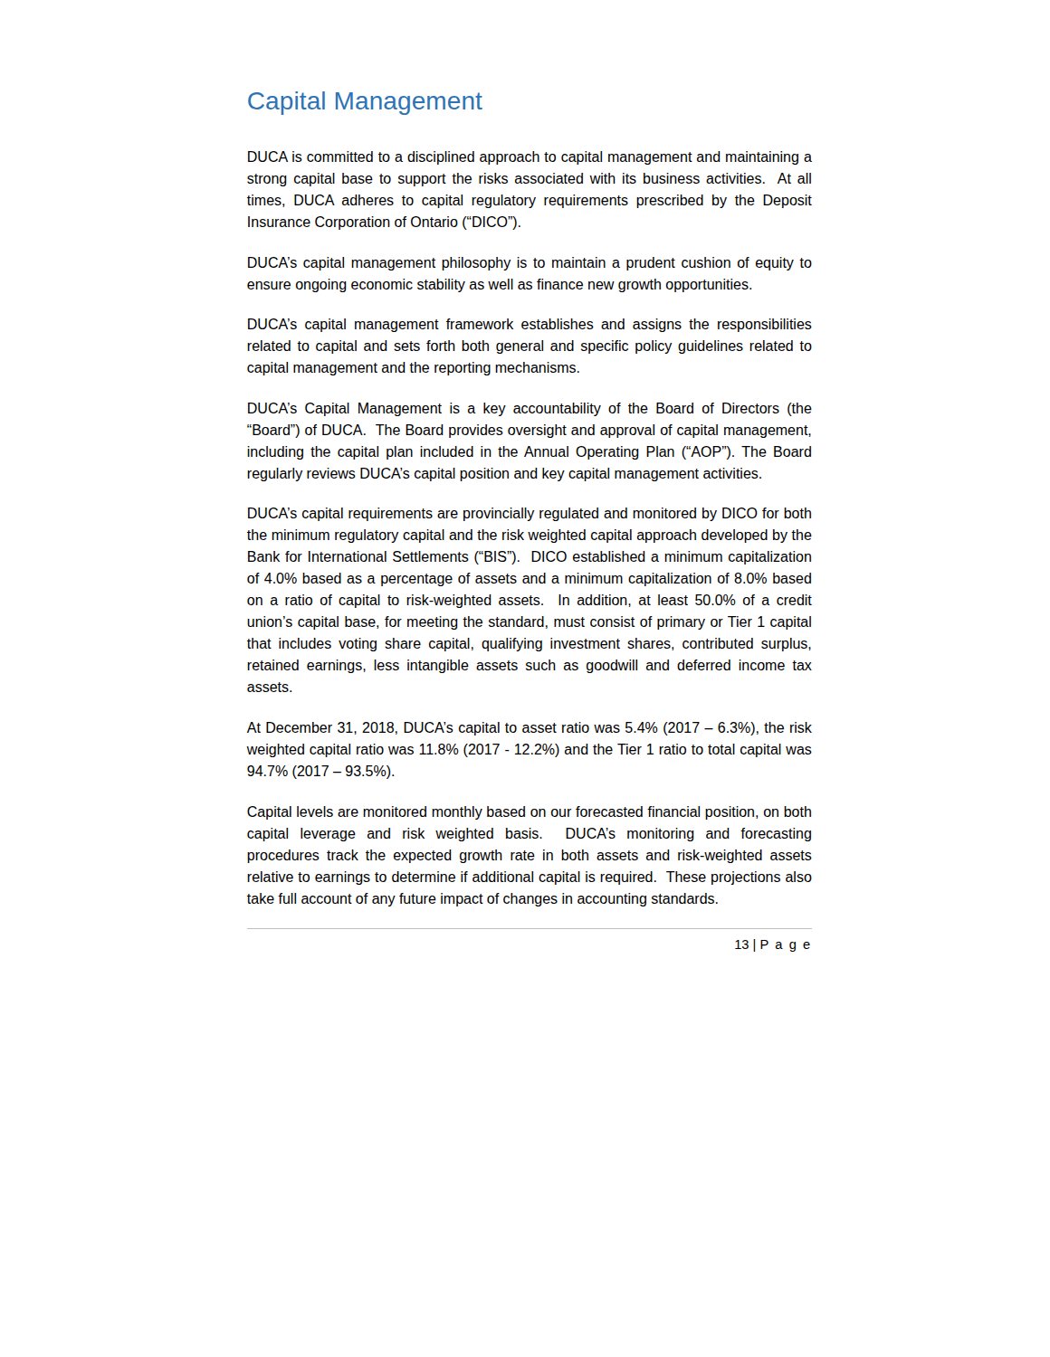Capital Management
DUCA is committed to a disciplined approach to capital management and maintaining a strong capital base to support the risks associated with its business activities. At all times, DUCA adheres to capital regulatory requirements prescribed by the Deposit Insurance Corporation of Ontario (“DICO”).
DUCA’s capital management philosophy is to maintain a prudent cushion of equity to ensure ongoing economic stability as well as finance new growth opportunities.
DUCA’s capital management framework establishes and assigns the responsibilities related to capital and sets forth both general and specific policy guidelines related to capital management and the reporting mechanisms.
DUCA’s Capital Management is a key accountability of the Board of Directors (the “Board”) of DUCA. The Board provides oversight and approval of capital management, including the capital plan included in the Annual Operating Plan (“AOP”). The Board regularly reviews DUCA’s capital position and key capital management activities.
DUCA’s capital requirements are provincially regulated and monitored by DICO for both the minimum regulatory capital and the risk weighted capital approach developed by the Bank for International Settlements (“BIS”). DICO established a minimum capitalization of 4.0% based as a percentage of assets and a minimum capitalization of 8.0% based on a ratio of capital to risk-weighted assets. In addition, at least 50.0% of a credit union’s capital base, for meeting the standard, must consist of primary or Tier 1 capital that includes voting share capital, qualifying investment shares, contributed surplus, retained earnings, less intangible assets such as goodwill and deferred income tax assets.
At December 31, 2018, DUCA’s capital to asset ratio was 5.4% (2017 – 6.3%), the risk weighted capital ratio was 11.8% (2017 - 12.2%) and the Tier 1 ratio to total capital was 94.7% (2017 – 93.5%).
Capital levels are monitored monthly based on our forecasted financial position, on both capital leverage and risk weighted basis. DUCA’s monitoring and forecasting procedures track the expected growth rate in both assets and risk-weighted assets relative to earnings to determine if additional capital is required. These projections also take full account of any future impact of changes in accounting standards.
13 | P a g e